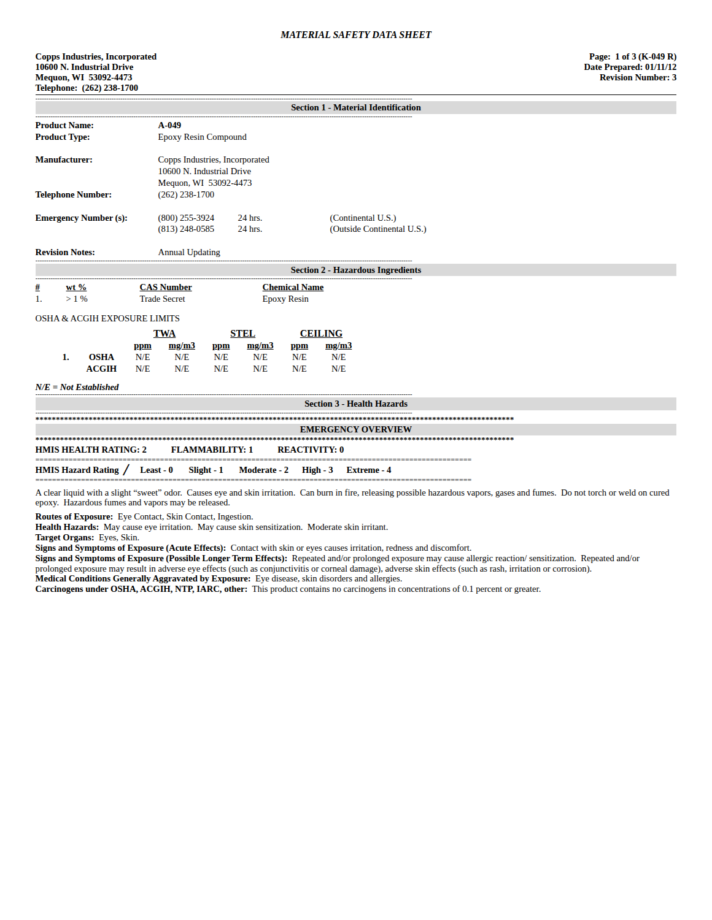MATERIAL SAFETY DATA SHEET
| Copps Industries, Incorporated | Page: 1 of 3 (K-049 R) |
| 10600 N. Industrial Drive | Date Prepared: 01/11/12 |
| Mequon, WI 53092-4473 | Revision Number: 3 |
| Telephone: (262) 238-1700 | |
-----------------------------------------------------------------------------------------------------------------------------------------------------------------------------
Section 1 - Material Identification
-----------------------------------------------------------------------------------------------------------------------------------------------------------------------------
| Product Name: | A-049 |
| Product Type: | Epoxy Resin Compound |
| Manufacturer: | Copps Industries, Incorporated |
| | 10600 N. Industrial Drive |
| | Mequon, WI 53092-4473 |
| Telephone Number: | (262) 238-1700 |
| Emergency Number (s): | (800) 255-3924 | 24 hrs. | (Continental U.S.) |
| | (813) 248-0585 | 24 hrs. | (Outside Continental U.S.) |
| Revision Notes: | Annual Updating |
-----------------------------------------------------------------------------------------------------------------------------------------------------------------------------
Section 2 - Hazardous Ingredients
-----------------------------------------------------------------------------------------------------------------------------------------------------------------------------
| # | wt % | CAS Number | Chemical Name |
| 1. | > 1 % | Trade Secret | Epoxy Resin |
OSHA & ACGIH EXPOSURE LIMITS
| | | TWA | STEL | CEILING |
| | | ppm | mg/m3 | ppm | mg/m3 | ppm | mg/m3 |
| 1. | OSHA | N/E | N/E | N/E | N/E | N/E | N/E |
| | ACGIH | N/E | N/E | N/E | N/E | N/E | N/E |
N/E = Not Established
-----------------------------------------------------------------------------------------------------------------------------------------------------------------------------
Section 3 - Health Hazards
-----------------------------------------------------------------------------------------------------------------------------------------------------------------------------
*********************************************************************************************************************
EMERGENCY OVERVIEW
*********************************************************************************************************************
HMIS HEALTH RATING: 2 FLAMMABILITY: 1 REACTIVITY: 0
=========================================================================================================
HMIS Hazard Rating ╱ Least - 0 Slight - 1 Moderate - 2 High - 3 Extreme - 4
=========================================================================================================
A clear liquid with a slight “sweet” odor. Causes eye and skin irritation. Can burn in fire, releasing possible hazardous vapors, gases and fumes. Do not torch or weld on cured epoxy. Hazardous fumes and vapors may be released.
Routes of Exposure: Eye Contact, Skin Contact, Ingestion.
Health Hazards: May cause eye irritation. May cause skin sensitization. Moderate skin irritant.
Target Organs: Eyes, Skin.
Signs and Symptoms of Exposure (Acute Effects): Contact with skin or eyes causes irritation, redness and discomfort.
Signs and Symptoms of Exposure (Possible Longer Term Effects): Repeated and/or prolonged exposure may cause allergic reaction/ sensitization. Repeated and/or prolonged exposure may result in adverse eye effects (such as conjunctivitis or corneal damage), adverse skin effects (such as rash, irritation or corrosion).
Medical Conditions Generally Aggravated by Exposure: Eye disease, skin disorders and allergies.
Carcinogens under OSHA, ACGIH, NTP, IARC, other: This product contains no carcinogens in concentrations of 0.1 percent or greater.